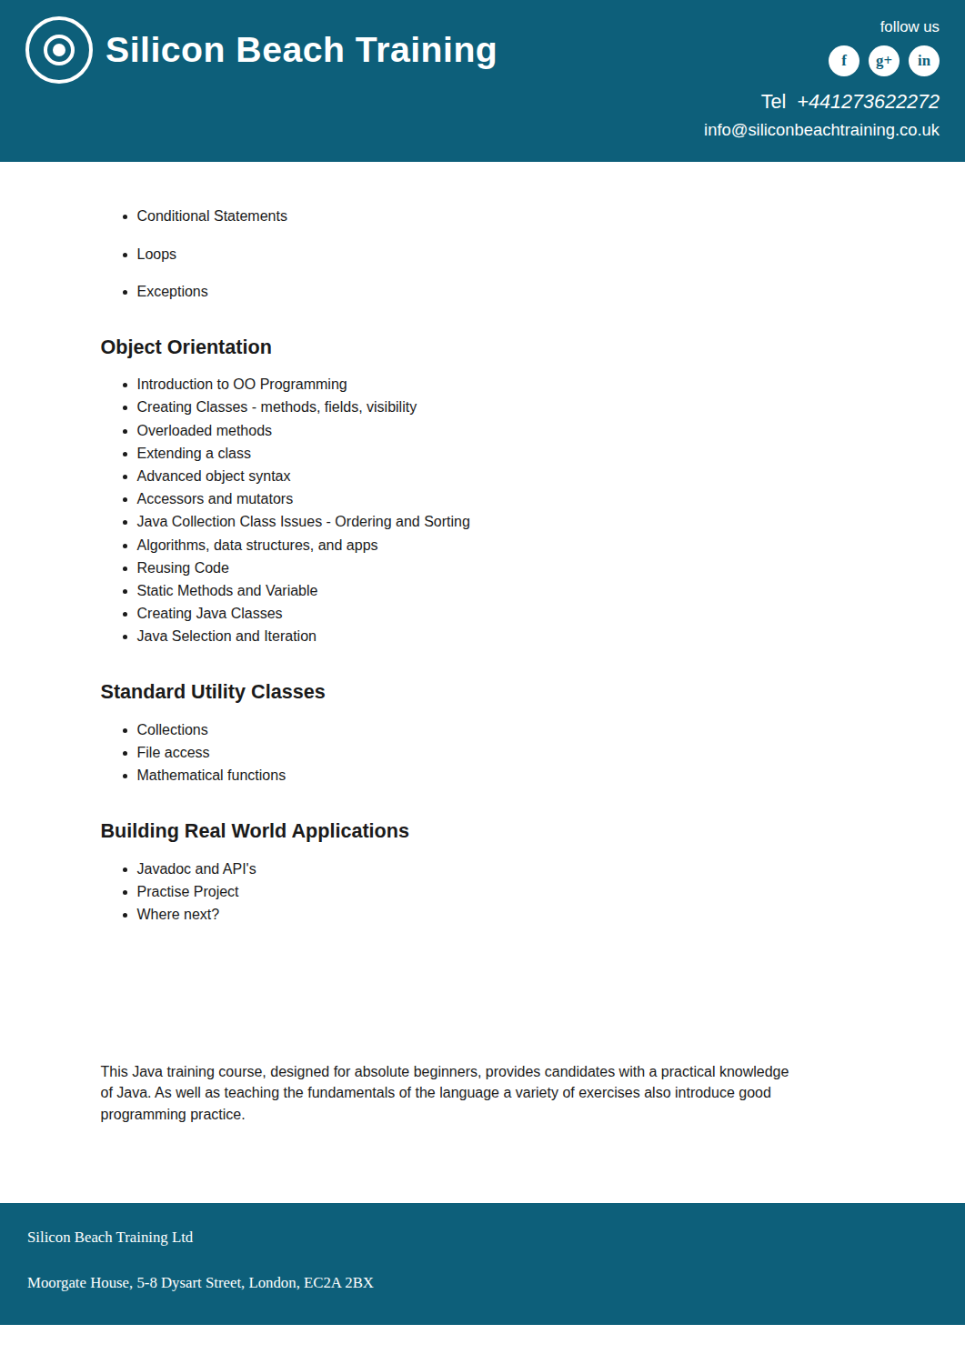Silicon Beach Training
follow us
f
g+
in
Tel +441273622272 info@siliconbeachtraining.co.uk
Conditional Statements
Loops
Exceptions
Object Orientation
Introduction to OO Programming
Creating Classes - methods, fields, visibility
Overloaded methods
Extending a class
Advanced object syntax
Accessors and mutators
Java Collection Class Issues - Ordering and Sorting
Algorithms, data structures, and apps
Reusing Code
Static Methods and Variable
Creating Java Classes
Java Selection and Iteration
Standard Utility Classes
Collections
File access
Mathematical functions
Building Real World Applications
Javadoc and API's
Practise Project
Where next?
This Java training course, designed for absolute beginners, provides candidates with a practical knowledge of Java. As well as teaching the fundamentals of the language a variety of exercises also introduce good programming practice.
Silicon Beach Training Ltd
Moorgate House, 5-8 Dysart Street, London, EC2A 2BX